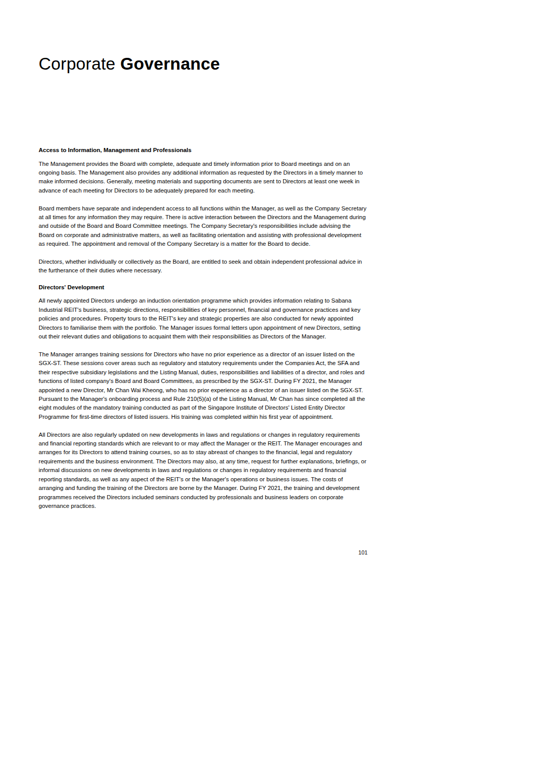Corporate Governance
Access to Information, Management and Professionals
The Management provides the Board with complete, adequate and timely information prior to Board meetings and on an ongoing basis. The Management also provides any additional information as requested by the Directors in a timely manner to make informed decisions. Generally, meeting materials and supporting documents are sent to Directors at least one week in advance of each meeting for Directors to be adequately prepared for each meeting.
Board members have separate and independent access to all functions within the Manager, as well as the Company Secretary at all times for any information they may require. There is active interaction between the Directors and the Management during and outside of the Board and Board Committee meetings. The Company Secretary's responsibilities include advising the Board on corporate and administrative matters, as well as facilitating orientation and assisting with professional development as required. The appointment and removal of the Company Secretary is a matter for the Board to decide.
Directors, whether individually or collectively as the Board, are entitled to seek and obtain independent professional advice in the furtherance of their duties where necessary.
Directors' Development
All newly appointed Directors undergo an induction orientation programme which provides information relating to Sabana Industrial REIT's business, strategic directions, responsibilities of key personnel, financial and governance practices and key policies and procedures. Property tours to the REIT's key and strategic properties are also conducted for newly appointed Directors to familiarise them with the portfolio. The Manager issues formal letters upon appointment of new Directors, setting out their relevant duties and obligations to acquaint them with their responsibilities as Directors of the Manager.
The Manager arranges training sessions for Directors who have no prior experience as a director of an issuer listed on the SGX-ST. These sessions cover areas such as regulatory and statutory requirements under the Companies Act, the SFA and their respective subsidiary legislations and the Listing Manual, duties, responsibilities and liabilities of a director, and roles and functions of listed company's Board and Board Committees, as prescribed by the SGX-ST. During FY 2021, the Manager appointed a new Director, Mr Chan Wai Kheong, who has no prior experience as a director of an issuer listed on the SGX-ST. Pursuant to the Manager's onboarding process and Rule 210(5)(a) of the Listing Manual, Mr Chan has since completed all the eight modules of the mandatory training conducted as part of the Singapore Institute of Directors' Listed Entity Director Programme for first-time directors of listed issuers. His training was completed within his first year of appointment.
All Directors are also regularly updated on new developments in laws and regulations or changes in regulatory requirements and financial reporting standards which are relevant to or may affect the Manager or the REIT. The Manager encourages and arranges for its Directors to attend training courses, so as to stay abreast of changes to the financial, legal and regulatory requirements and the business environment. The Directors may also, at any time, request for further explanations, briefings, or informal discussions on new developments in laws and regulations or changes in regulatory requirements and financial reporting standards, as well as any aspect of the REIT's or the Manager's operations or business issues. The costs of arranging and funding the training of the Directors are borne by the Manager. During FY 2021, the training and development programmes received the Directors included seminars conducted by professionals and business leaders on corporate governance practices.
101